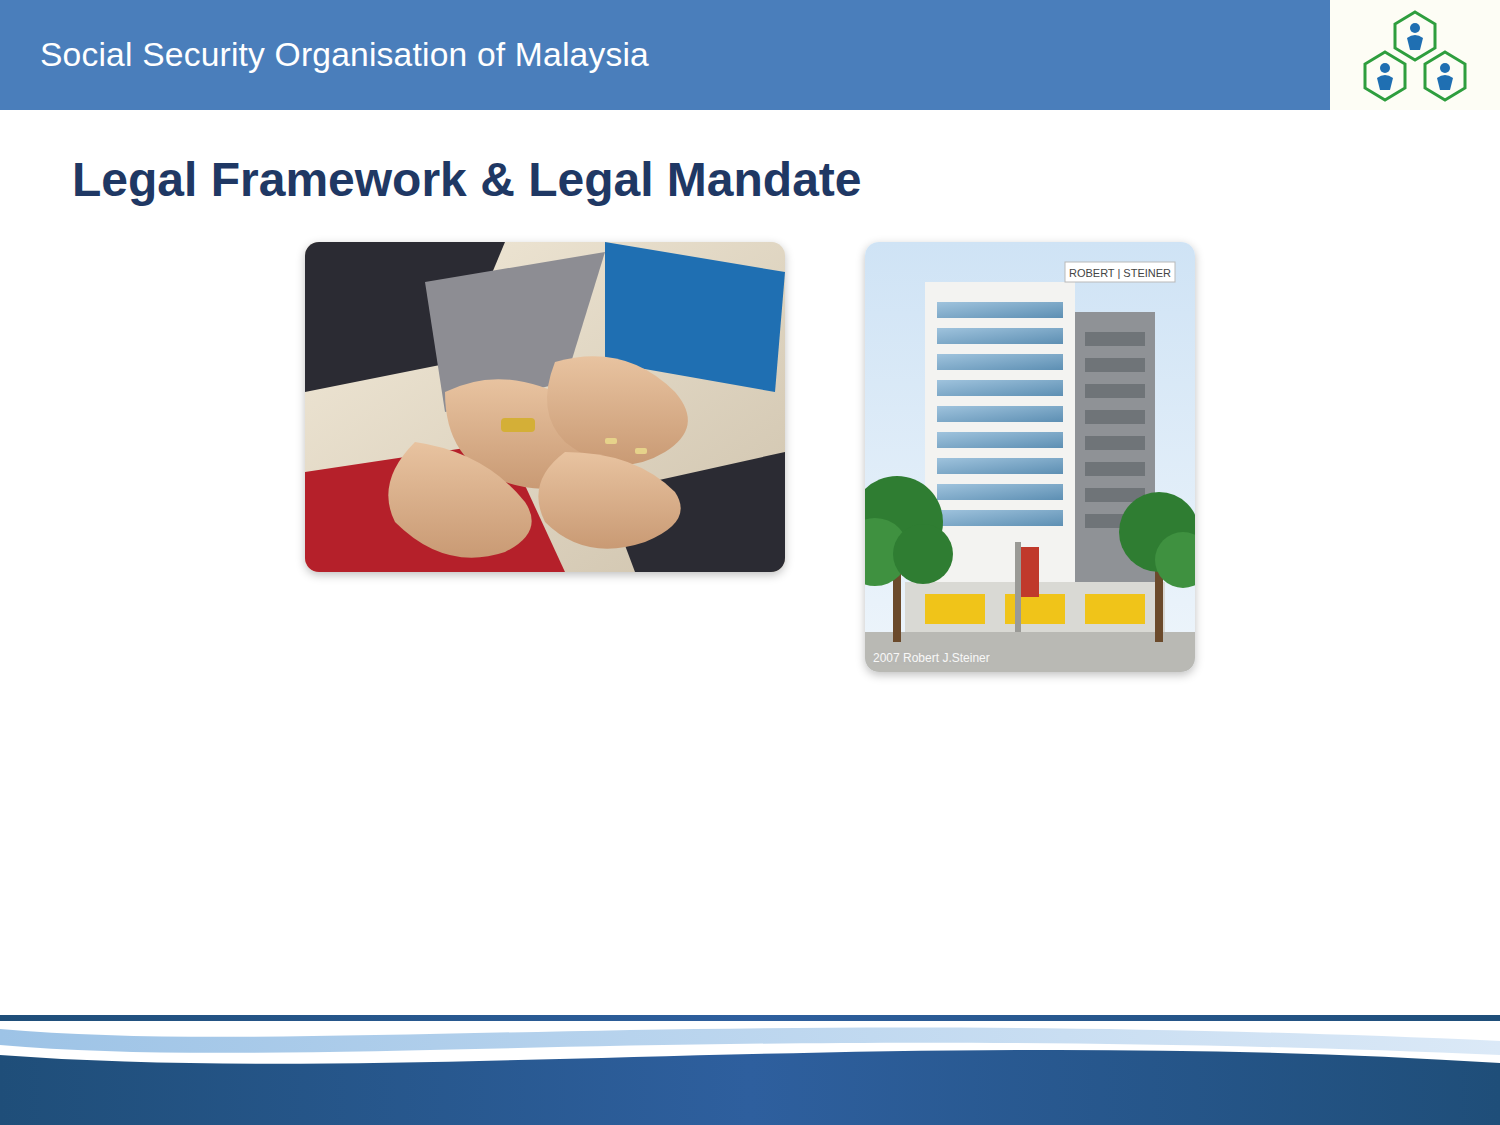Social Security Organisation of Malaysia
Legal Framework & Legal Mandate
ROBERT | STEINER 2007 Robert J.Steiner